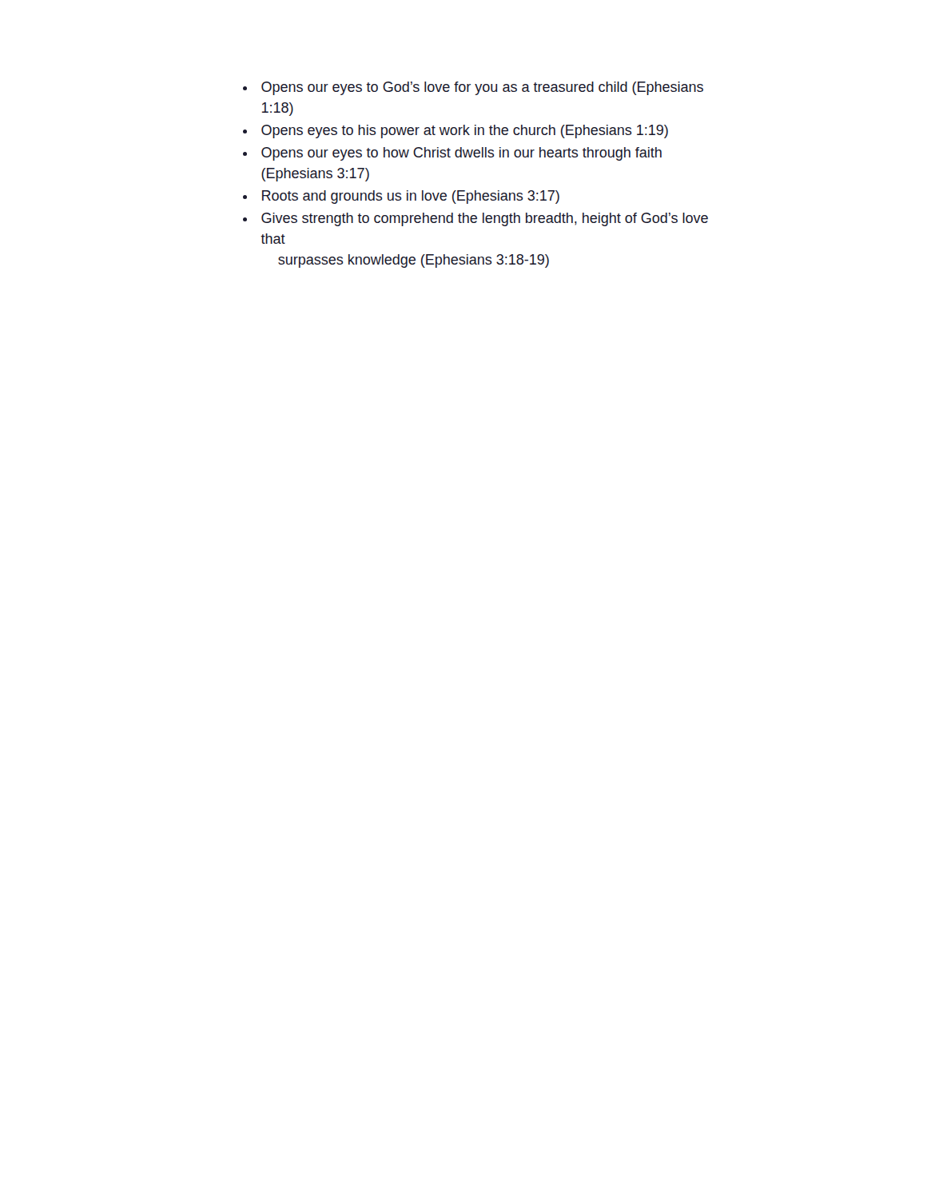Opens our eyes to God’s love for you as a treasured child (Ephesians 1:18)
Opens eyes to his power at work in the church (Ephesians 1:19)
Opens our eyes to how Christ dwells in our hearts through faith (Ephesians 3:17)
Roots and grounds us in love (Ephesians 3:17)
Gives strength to comprehend the length breadth, height of God’s love thatsurpasses knowledge (Ephesians 3:18-19)